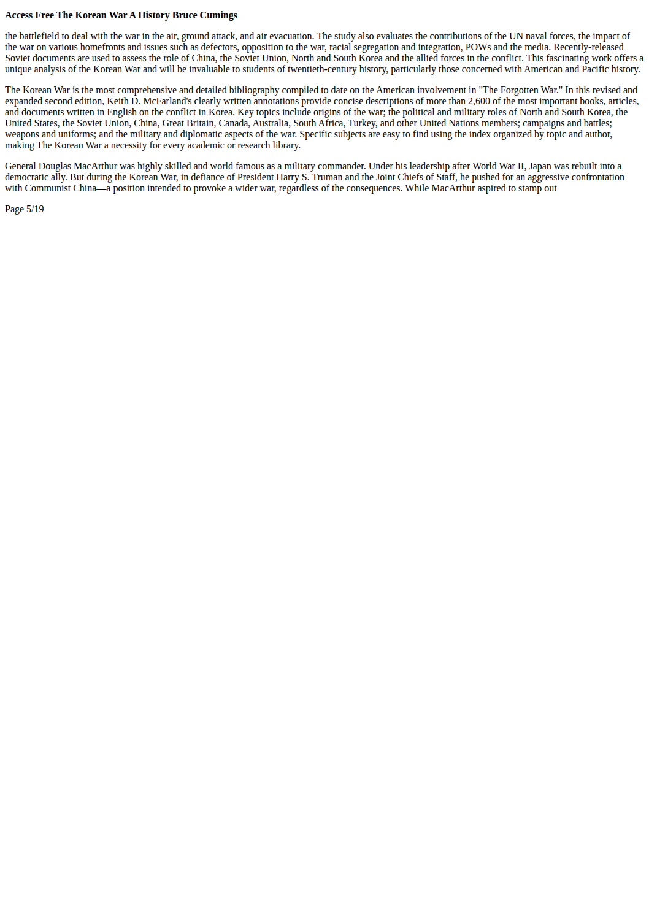Access Free The Korean War A History Bruce Cumings
the battlefield to deal with the war in the air, ground attack, and air evacuation. The study also evaluates the contributions of the UN naval forces, the impact of the war on various homefronts and issues such as defectors, opposition to the war, racial segregation and integration, POWs and the media. Recently-released Soviet documents are used to assess the role of China, the Soviet Union, North and South Korea and the allied forces in the conflict. This fascinating work offers a unique analysis of the Korean War and will be invaluable to students of twentieth-century history, particularly those concerned with American and Pacific history.
The Korean War is the most comprehensive and detailed bibliography compiled to date on the American involvement in "The Forgotten War." In this revised and expanded second edition, Keith D. McFarland's clearly written annotations provide concise descriptions of more than 2,600 of the most important books, articles, and documents written in English on the conflict in Korea. Key topics include origins of the war; the political and military roles of North and South Korea, the United States, the Soviet Union, China, Great Britain, Canada, Australia, South Africa, Turkey, and other United Nations members; campaigns and battles; weapons and uniforms; and the military and diplomatic aspects of the war. Specific subjects are easy to find using the index organized by topic and author, making The Korean War a necessity for every academic or research library.
General Douglas MacArthur was highly skilled and world famous as a military commander. Under his leadership after World War II, Japan was rebuilt into a democratic ally. But during the Korean War, in defiance of President Harry S. Truman and the Joint Chiefs of Staff, he pushed for an aggressive confrontation with Communist China—a position intended to provoke a wider war, regardless of the consequences. While MacArthur aspired to stamp out
Page 5/19